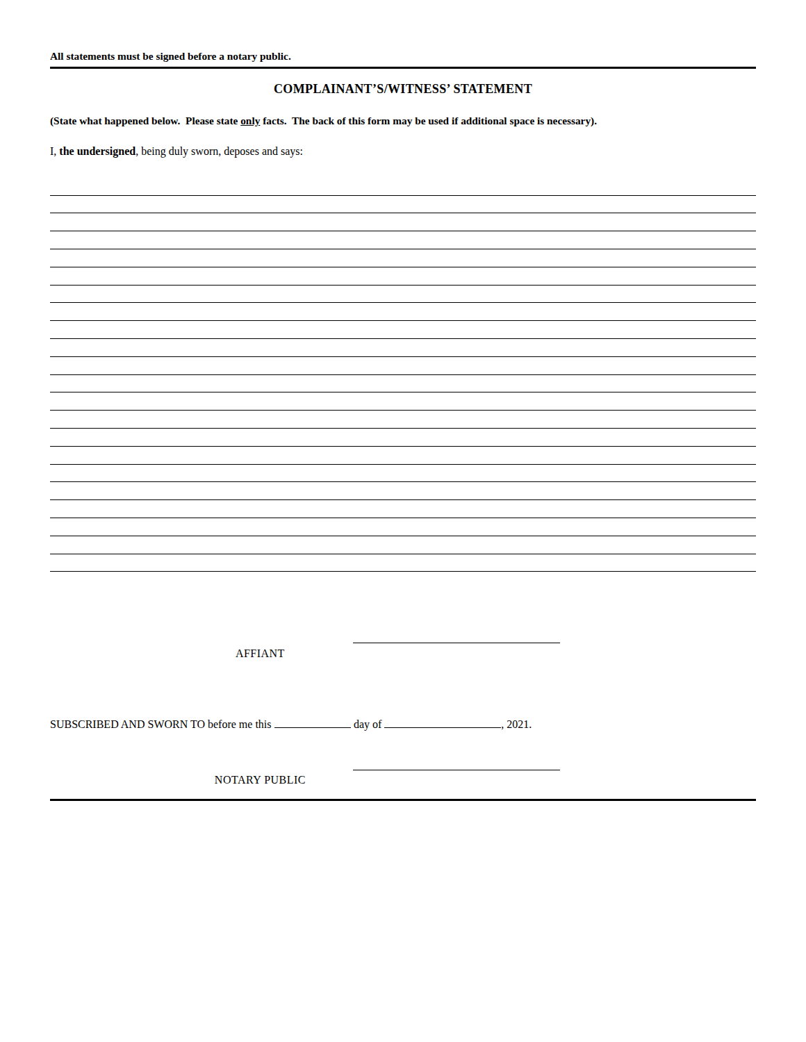All statements must be signed before a notary public.
COMPLAINANT’S/WITNESS’ STATEMENT
(State what happened below. Please state only facts. The back of this form may be used if additional space is necessary).
I, the undersigned, being duly sworn, deposes and says:
AFFIANT
SUBSCRIBED AND SWORN TO before me this day of , 2021.
NOTARY PUBLIC